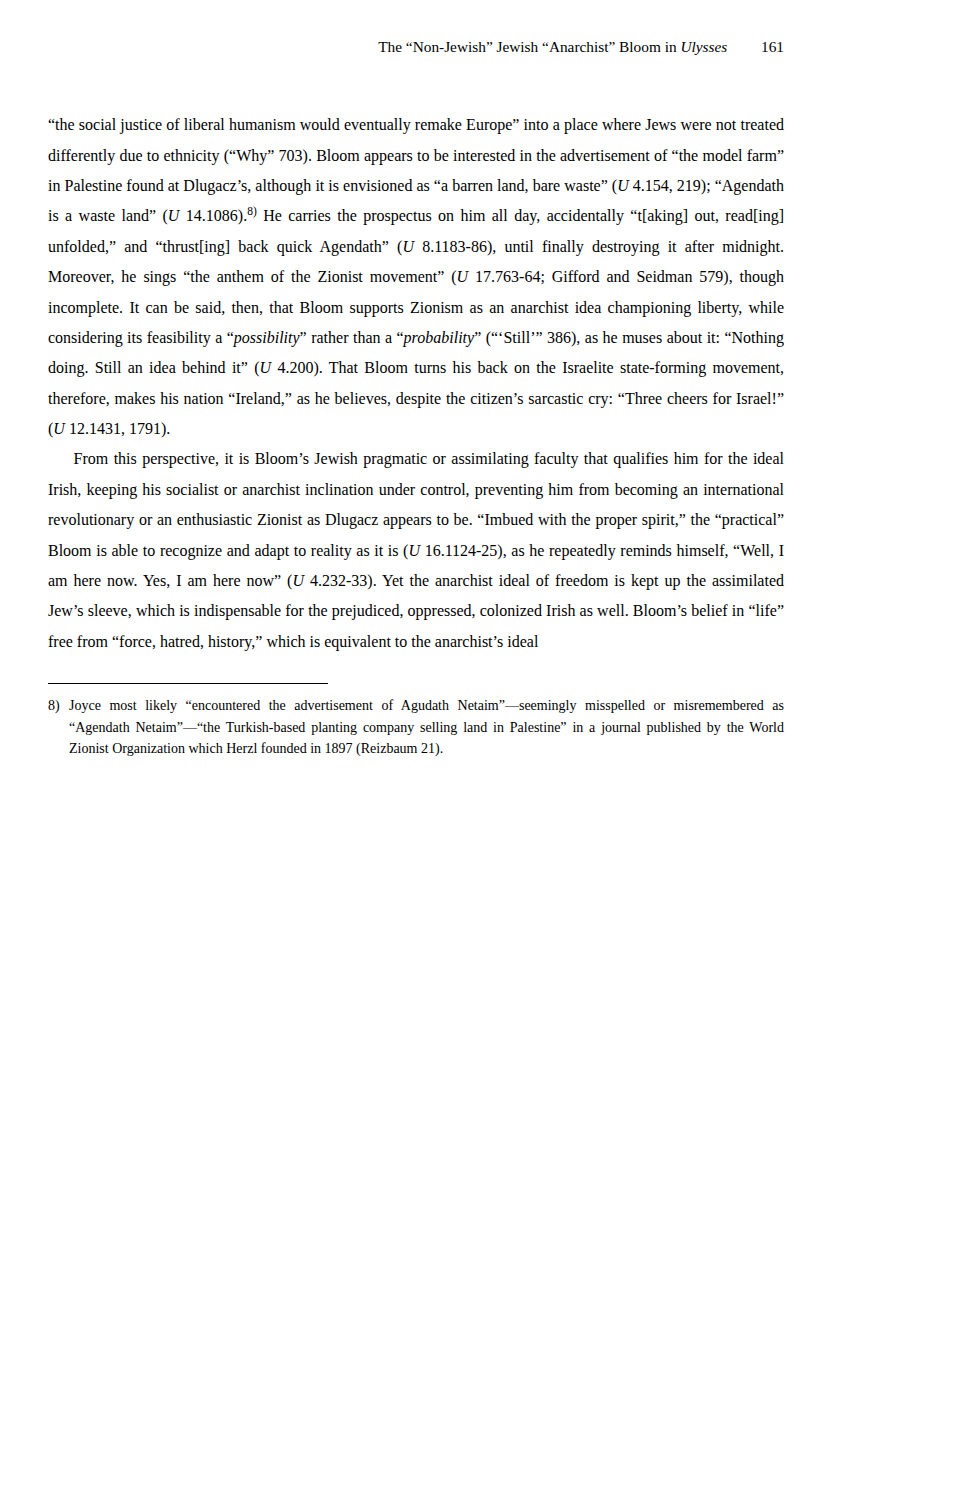The “Non-Jewish” Jewish “Anarchist” Bloom in Ulysses 161
“the social justice of liberal humanism would eventually remake Europe” into a place where Jews were not treated differently due to ethnicity (“Why” 703). Bloom appears to be interested in the advertisement of “the model farm” in Palestine found at Dlugacz’s, although it is envisioned as “a barren land, bare waste” (U 4.154, 219); “Agendath is a waste land” (U 14.1086).8) He carries the prospectus on him all day, accidentally “t[aking] out, read[ing] unfolded,” and “thrust[ing] back quick Agendath” (U 8.1183-86), until finally destroying it after midnight. Moreover, he sings “the anthem of the Zionist movement” (U 17.763-64; Gifford and Seidman 579), though incomplete. It can be said, then, that Bloom supports Zionism as an anarchist idea championing liberty, while considering its feasibility a “possibility” rather than a “probability” (“‘Still’” 386), as he muses about it: “Nothing doing. Still an idea behind it” (U 4.200). That Bloom turns his back on the Israelite state-forming movement, therefore, makes his nation “Ireland,” as he believes, despite the citizen’s sarcastic cry: “Three cheers for Israel!” (U 12.1431, 1791).
From this perspective, it is Bloom’s Jewish pragmatic or assimilating faculty that qualifies him for the ideal Irish, keeping his socialist or anarchist inclination under control, preventing him from becoming an international revolutionary or an enthusiastic Zionist as Dlugacz appears to be. “Imbued with the proper spirit,” the “practical” Bloom is able to recognize and adapt to reality as it is (U 16.1124-25), as he repeatedly reminds himself, “Well, I am here now. Yes, I am here now” (U 4.232-33). Yet the anarchist ideal of freedom is kept up the assimilated Jew’s sleeve, which is indispensable for the prejudiced, oppressed, colonized Irish as well. Bloom’s belief in “life” free from “force, hatred, history,” which is equivalent to the anarchist’s ideal
8) Joyce most likely “encountered the advertisement of Agudath Netaim”—seemingly misspelled or misremembered as “Agendath Netaim”—“the Turkish-based planting company selling land in Palestine” in a journal published by the World Zionist Organization which Herzl founded in 1897 (Reizbaum 21).